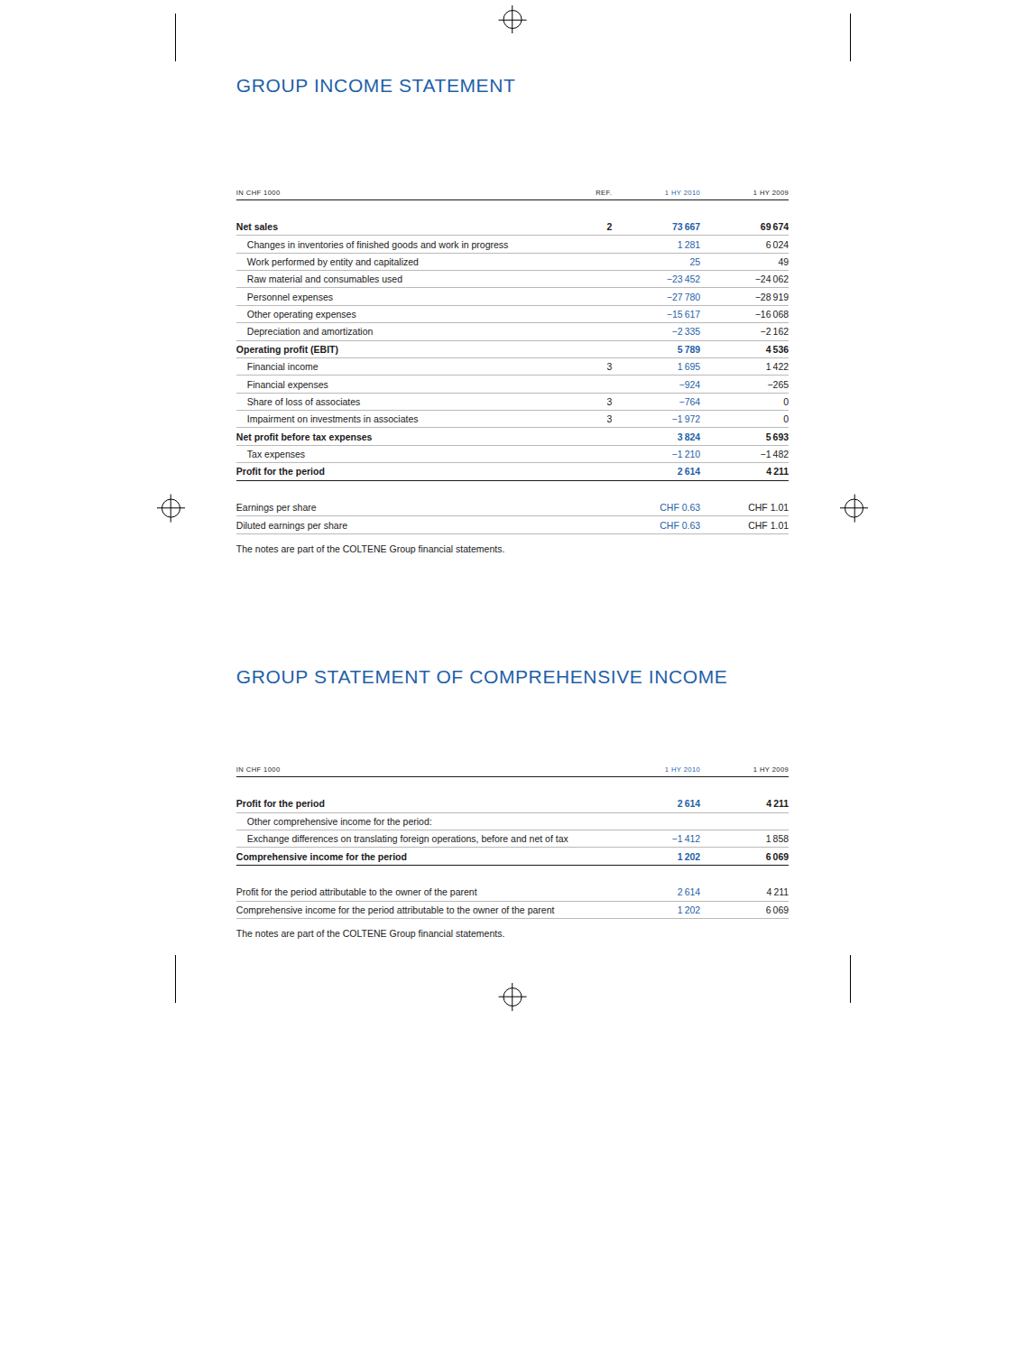Group Income Statement
| IN CHF 1000 | REF. | 1 HY 2010 | 1 HY 2009 |
| --- | --- | --- | --- |
| Net sales | 2 | 73 667 | 69 674 |
| Changes in inventories of finished goods and work in progress | | 1 281 | 6 024 |
| Work performed by entity and capitalized | | 25 | 49 |
| Raw material and consumables used | | −23 452 | −24 062 |
| Personnel expenses | | −27 780 | −28 919 |
| Other operating expenses | | −15 617 | −16 068 |
| Depreciation and amortization | | −2 335 | −2 162 |
| Operating profit (EBIT) | | 5 789 | 4 536 |
| Financial income | 3 | 1 695 | 1 422 |
| Financial expenses | | −924 | −265 |
| Share of loss of associates | 3 | −764 | 0 |
| Impairment on investments in associates | 3 | −1 972 | 0 |
| Net profit before tax expenses | | 3 824 | 5 693 |
| Tax expenses | | −1 210 | −1 482 |
| Profit for the period | | 2 614 | 4 211 |
| Earnings per share | | CHF 0.63 | CHF 1.01 |
| Diluted earnings per share | | CHF 0.63 | CHF 1.01 |
The notes are part of the COLTENE Group financial statements.
Group Statement of Comprehensive Income
| IN CHF 1000 | 1 HY 2010 | 1 HY 2009 |
| --- | --- | --- |
| Profit for the period | 2 614 | 4 211 |
| Other comprehensive income for the period: | | |
| Exchange differences on translating foreign operations, before and net of tax | −1 412 | 1 858 |
| Comprehensive income for the period | 1 202 | 6 069 |
| Profit for the period attributable to the owner of the parent | 2 614 | 4 211 |
| Comprehensive income for the period attributable to the owner of the parent | 1 202 | 6 069 |
The notes are part of the COLTENE Group financial statements.